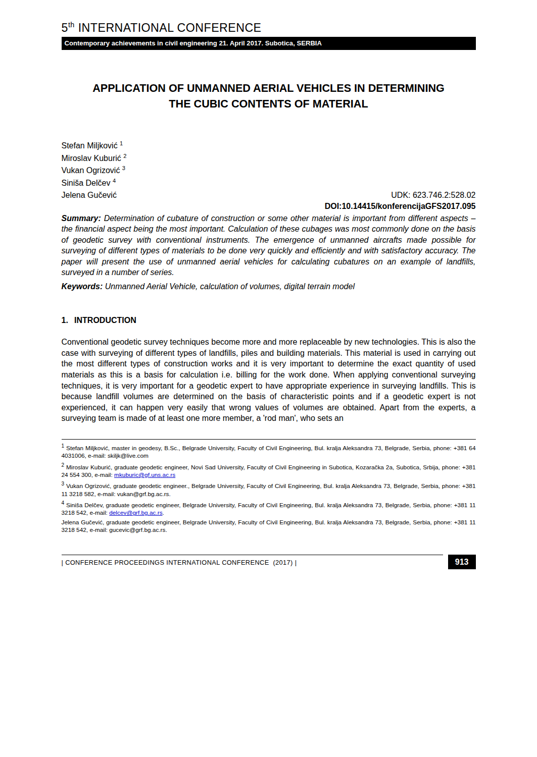5th INTERNATIONAL CONFERENCE
Contemporary achievements in civil engineering 21. April 2017. Subotica, SERBIA
Application of Unmanned Aerial Vehicles in Determining the Cubic Contents of Material
Stefan Miljković 1
Miroslav Kuburić 2
Vukan Ogrizović 3
Siniša Delčev 4
Jelena Gučević UDK: 623.746.2:528.02
DOI:10.14415/konferencijaGFS2017.095
Summary: Determination of cubature of construction or some other material is important from different aspects – the financial aspect being the most important. Calculation of these cubages was most commonly done on the basis of geodetic survey with conventional instruments. The emergence of unmanned aircrafts made possible for surveying of different types of materials to be done very quickly and efficiently and with satisfactory accuracy. The paper will present the use of unmanned aerial vehicles for calculating cubatures on an example of landfills, surveyed in a number of series.
Keywords: Unmanned Aerial Vehicle, calculation of volumes, digital terrain model
1. INTRODUCTION
Conventional geodetic survey techniques become more and more replaceable by new technologies. This is also the case with surveying of different types of landfills, piles and building materials. This material is used in carrying out the most different types of construction works and it is very important to determine the exact quantity of used materials as this is a basis for calculation i.e. billing for the work done. When applying conventional surveying techniques, it is very important for a geodetic expert to have appropriate experience in surveying landfills. This is because landfill volumes are determined on the basis of characteristic points and if a geodetic expert is not experienced, it can happen very easily that wrong values of volumes are obtained. Apart from the experts, a surveying team is made of at least one more member, a 'rod man', who sets an
1 Stefan Miljković, master in geodesy, B.Sc., Belgrade University, Faculty of Civil Engineering, Bul. kralja Aleksandra 73, Belgrade, Serbia, phone: +381 64 4031006, e-mail: skiljk@live.com
2 Miroslav Kuburić, graduate geodetic engineer, Novi Sad University, Faculty of Civil Engineering in Subotica, Kozaračka 2a, Subotica, Srbija, phone: +381 24 554 300, e-mail: mkuburic@gf.uns.ac.rs
3 Vukan Ogrizović, graduate geodetic engineer., Belgrade University, Faculty of Civil Engineering, Bul. kralja Aleksandra 73, Belgrade, Serbia, phone: +381 11 3218 582, e-mail: vukan@grf.bg.ac.rs.
4 Siniša Delčev, graduate geodetic engineer, Belgrade University, Faculty of Civil Engineering, Bul. kralja Aleksandra 73, Belgrade, Serbia, phone: +381 11 3218 542, e-mail: delcev@grf.bg.ac.rs.
Jelena Gučević, graduate geodetic engineer, Belgrade University, Faculty of Civil Engineering, Bul. kralja Aleksandra 73, Belgrade, Serbia, phone: +381 11 3218 542, e-mail: gucevic@grf.bg.ac.rs.
| CONFERENCE PROCEEDINGS INTERNATIONAL CONFERENCE (2017) |
913